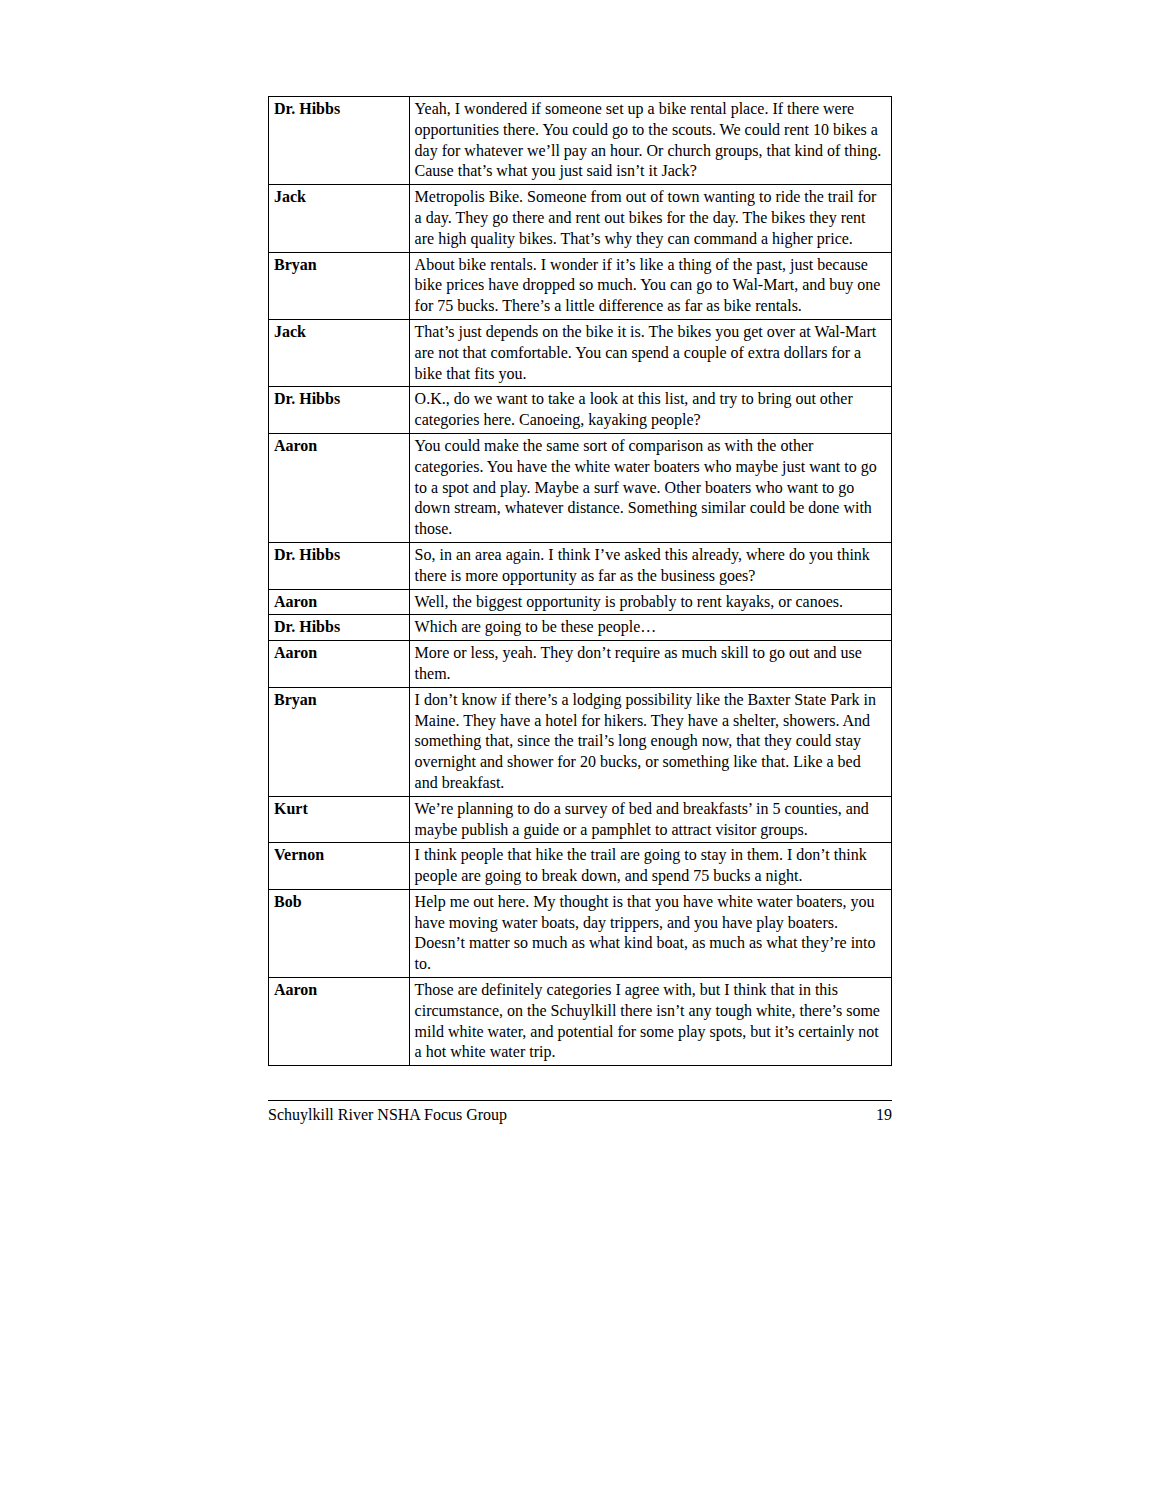| Dr. Hibbs | Yeah, I wondered if someone set up a bike rental place. If there were opportunities there. You could go to the scouts. We could rent 10 bikes a day for whatever we’ll pay an hour. Or church groups, that kind of thing. Cause that’s what you just said isn’t it Jack? |
| Jack | Metropolis Bike. Someone from out of town wanting to ride the trail for a day. They go there and rent out bikes for the day. The bikes they rent are high quality bikes. That’s why they can command a higher price. |
| Bryan | About bike rentals. I wonder if it’s like a thing of the past, just because bike prices have dropped so much. You can go to Wal-Mart, and buy one for 75 bucks. There’s a little difference as far as bike rentals. |
| Jack | That’s just depends on the bike it is. The bikes you get over at Wal-Mart are not that comfortable. You can spend a couple of extra dollars for a bike that fits you. |
| Dr. Hibbs | O.K., do we want to take a look at this list, and try to bring out other categories here. Canoeing, kayaking people? |
| Aaron | You could make the same sort of comparison as with the other categories. You have the white water boaters who maybe just want to go to a spot and play. Maybe a surf wave. Other boaters who want to go down stream, whatever distance. Something similar could be done with those. |
| Dr. Hibbs | So, in an area again. I think I’ve asked this already, where do you think there is more opportunity as far as the business goes? |
| Aaron | Well, the biggest opportunity is probably to rent kayaks, or canoes. |
| Dr. Hibbs | Which are going to be these people… |
| Aaron | More or less, yeah. They don’t require as much skill to go out and use them. |
| Bryan | I don’t know if there’s a lodging possibility like the Baxter State Park in Maine. They have a hotel for hikers. They have a shelter, showers. And something that, since the trail’s long enough now, that they could stay overnight and shower for 20 bucks, or something like that. Like a bed and breakfast. |
| Kurt | We’re planning to do a survey of bed and breakfasts’ in 5 counties, and maybe publish a guide or a pamphlet to attract visitor groups. |
| Vernon | I think people that hike the trail are going to stay in them. I don’t think people are going to break down, and spend 75 bucks a night. |
| Bob | Help me out here. My thought is that you have white water boaters, you have moving water boats, day trippers, and you have play boaters. Doesn’t matter so much as what kind boat, as much as what they’re into to. |
| Aaron | Those are definitely categories I agree with, but I think that in this circumstance, on the Schuylkill there isn’t any tough white, there’s some mild white water, and potential for some play spots, but it’s certainly not a hot white water trip. |
Schuylkill River NSHA Focus Group 19